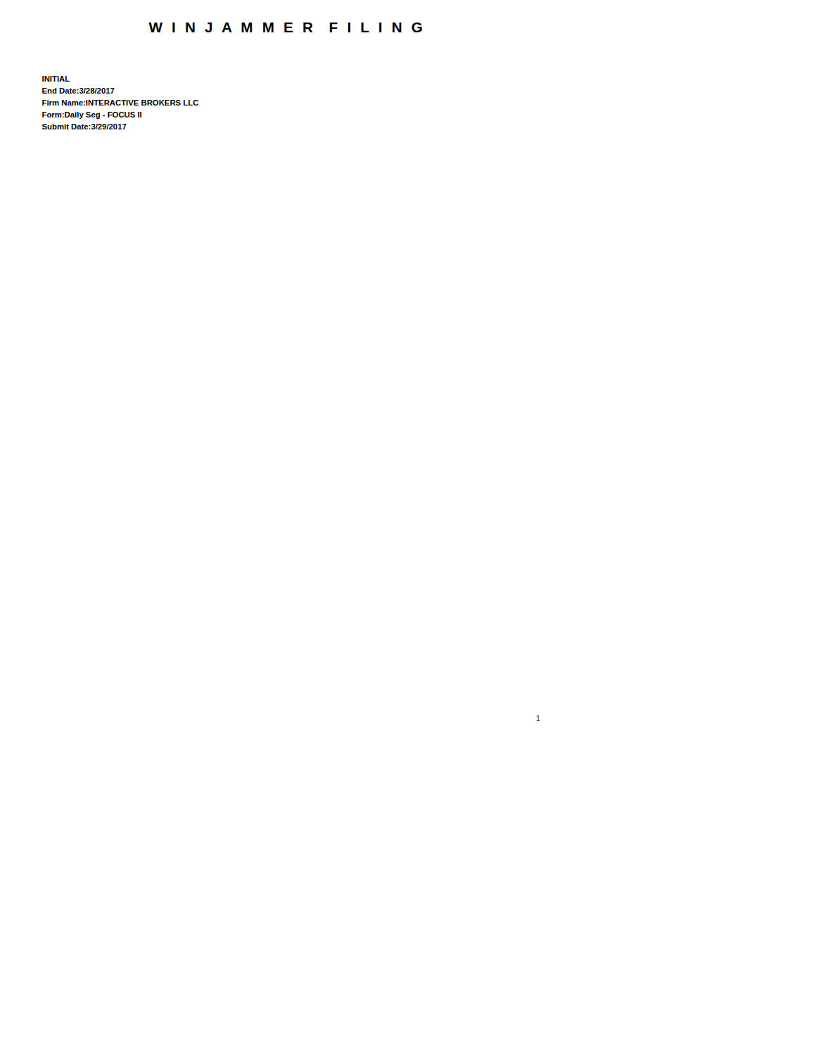W I N J A M M E R F I L I N G
INITIAL
End Date:3/28/2017
Firm Name:INTERACTIVE BROKERS LLC
Form:Daily Seg - FOCUS II
Submit Date:3/29/2017
1